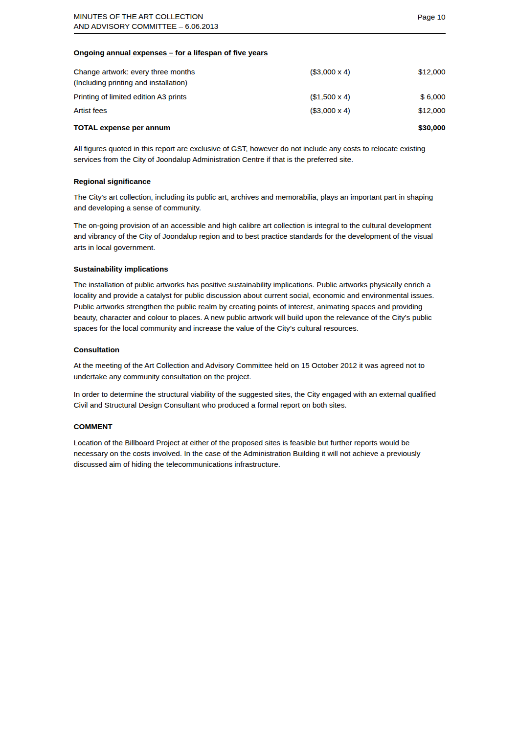MINUTES OF THE ART COLLECTION
AND ADVISORY COMMITTEE – 6.06.2013
Page 10
Ongoing annual expenses – for a lifespan of five years
| Change artwork: every three months (Including printing and installation) | ($3,000 x 4) | $12,000 |
| Printing of limited edition A3 prints | ($1,500 x 4) | $ 6,000 |
| Artist fees | ($3,000 x 4) | $12,000 |
| TOTAL expense per annum | | $30,000 |
All figures quoted in this report are exclusive of GST, however do not include any costs to relocate existing services from the City of Joondalup Administration Centre if that is the preferred site.
Regional significance
The City's art collection, including its public art, archives and memorabilia, plays an important part in shaping and developing a sense of community.
The on-going provision of an accessible and high calibre art collection is integral to the cultural development and vibrancy of the City of Joondalup region and to best practice standards for the development of the visual arts in local government.
Sustainability implications
The installation of public artworks has positive sustainability implications. Public artworks physically enrich a locality and provide a catalyst for public discussion about current social, economic and environmental issues. Public artworks strengthen the public realm by creating points of interest, animating spaces and providing beauty, character and colour to places. A new public artwork will build upon the relevance of the City’s public spaces for the local community and increase the value of the City’s cultural resources.
Consultation
At the meeting of the Art Collection and Advisory Committee held on 15 October 2012 it was agreed not to undertake any community consultation on the project.
In order to determine the structural viability of the suggested sites, the City engaged with an external qualified Civil and Structural Design Consultant who produced a formal report on both sites.
COMMENT
Location of the Billboard Project at either of the proposed sites is feasible but further reports would be necessary on the costs involved. In the case of the Administration Building it will not achieve a previously discussed aim of hiding the telecommunications infrastructure.